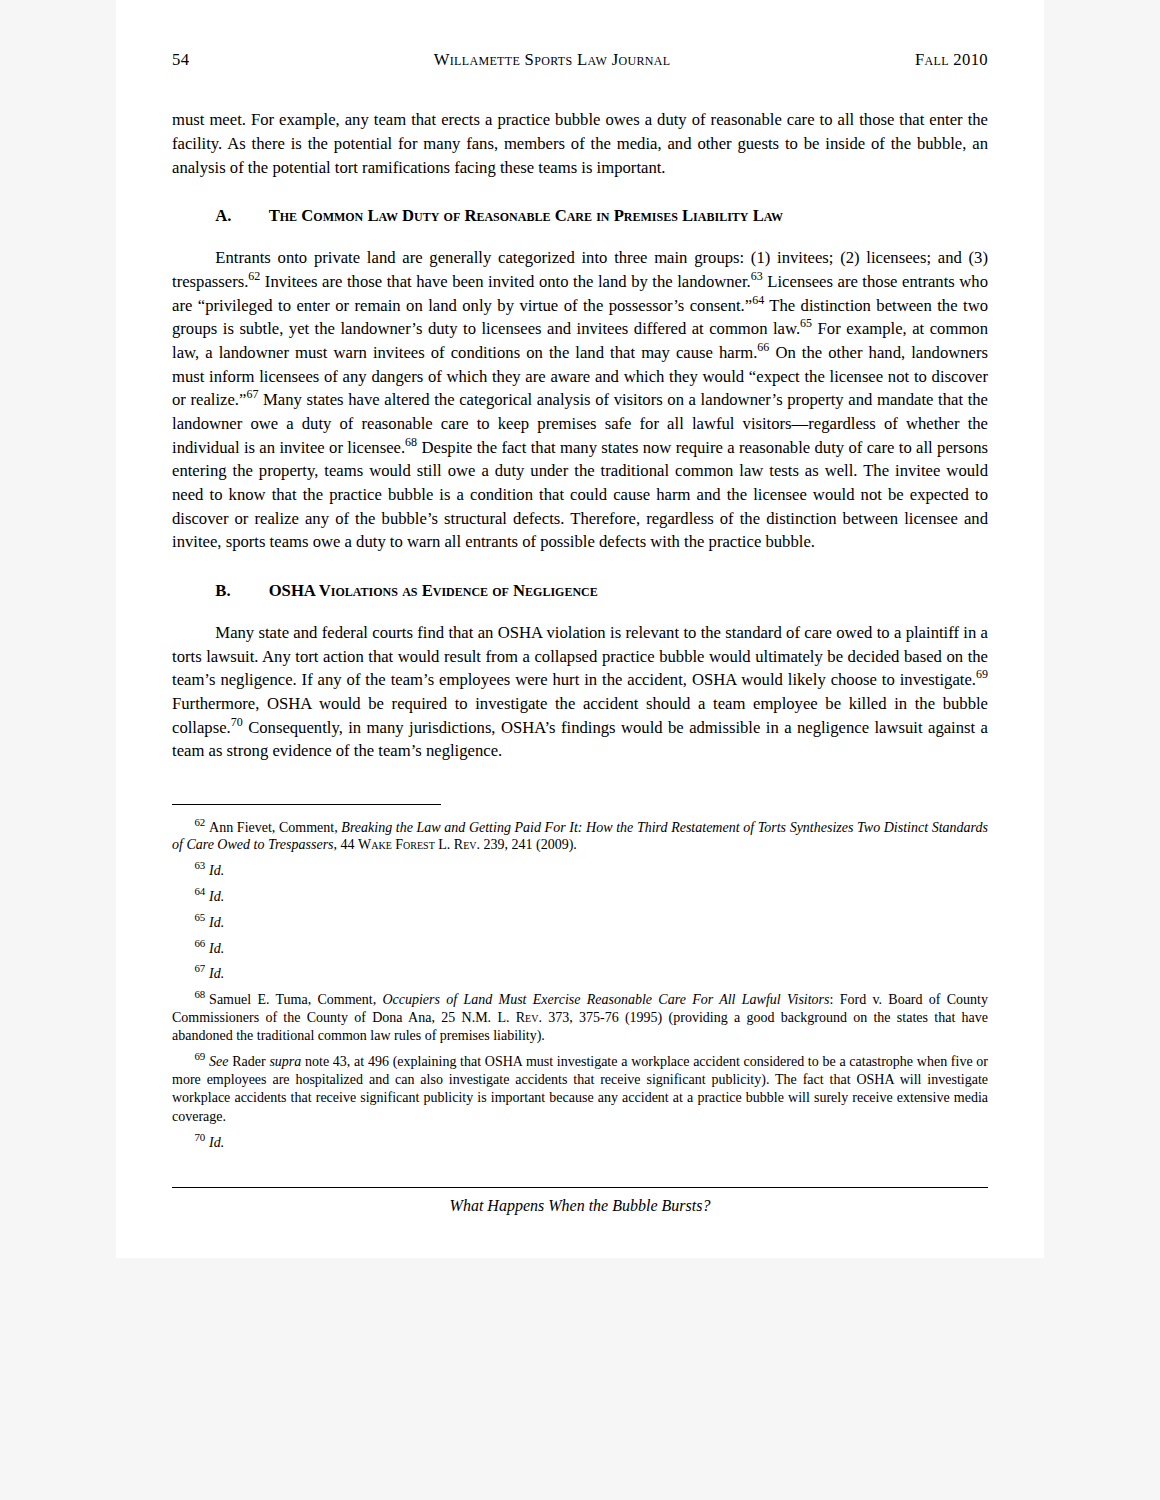54 Willamette Sports Law Journal Fall 2010
must meet. For example, any team that erects a practice bubble owes a duty of reasonable care to all those that enter the facility. As there is the potential for many fans, members of the media, and other guests to be inside of the bubble, an analysis of the potential tort ramifications facing these teams is important.
A. The Common Law Duty of Reasonable Care in Premises Liability Law
Entrants onto private land are generally categorized into three main groups: (1) invitees; (2) licensees; and (3) trespassers.62 Invitees are those that have been invited onto the land by the landowner.63 Licensees are those entrants who are “privileged to enter or remain on land only by virtue of the possessor’s consent.”64 The distinction between the two groups is subtle, yet the landowner’s duty to licensees and invitees differed at common law.65 For example, at common law, a landowner must warn invitees of conditions on the land that may cause harm.66 On the other hand, landowners must inform licensees of any dangers of which they are aware and which they would “expect the licensee not to discover or realize.”67 Many states have altered the categorical analysis of visitors on a landowner’s property and mandate that the landowner owe a duty of reasonable care to keep premises safe for all lawful visitors—regardless of whether the individual is an invitee or licensee.68 Despite the fact that many states now require a reasonable duty of care to all persons entering the property, teams would still owe a duty under the traditional common law tests as well. The invitee would need to know that the practice bubble is a condition that could cause harm and the licensee would not be expected to discover or realize any of the bubble’s structural defects. Therefore, regardless of the distinction between licensee and invitee, sports teams owe a duty to warn all entrants of possible defects with the practice bubble.
B. OSHA Violations as Evidence of Negligence
Many state and federal courts find that an OSHA violation is relevant to the standard of care owed to a plaintiff in a torts lawsuit. Any tort action that would result from a collapsed practice bubble would ultimately be decided based on the team’s negligence. If any of the team’s employees were hurt in the accident, OSHA would likely choose to investigate.69 Furthermore, OSHA would be required to investigate the accident should a team employee be killed in the bubble collapse.70 Consequently, in many jurisdictions, OSHA’s findings would be admissible in a negligence lawsuit against a team as strong evidence of the team’s negligence.
Ann Fievet, Comment, Breaking the Law and Getting Paid For It: How the Third Restatement of Torts Synthesizes Two Distinct Standards of Care Owed to Trespassers, 44 Wake Forest L. Rev. 239, 241 (2009).
Id.
Id.
Id.
Id.
Id.
Samuel E. Tuma, Comment, Occupiers of Land Must Exercise Reasonable Care For All Lawful Visitors: Ford v. Board of County Commissioners of the County of Dona Ana, 25 N.M. L. Rev. 373, 375-76 (1995) (providing a good background on the states that have abandoned the traditional common law rules of premises liability).
See Rader supra note 43, at 496 (explaining that OSHA must investigate a workplace accident considered to be a catastrophe when five or more employees are hospitalized and can also investigate accidents that receive significant publicity). The fact that OSHA will investigate workplace accidents that receive significant publicity is important because any accident at a practice bubble will surely receive extensive media coverage.
Id.
What Happens When the Bubble Bursts?